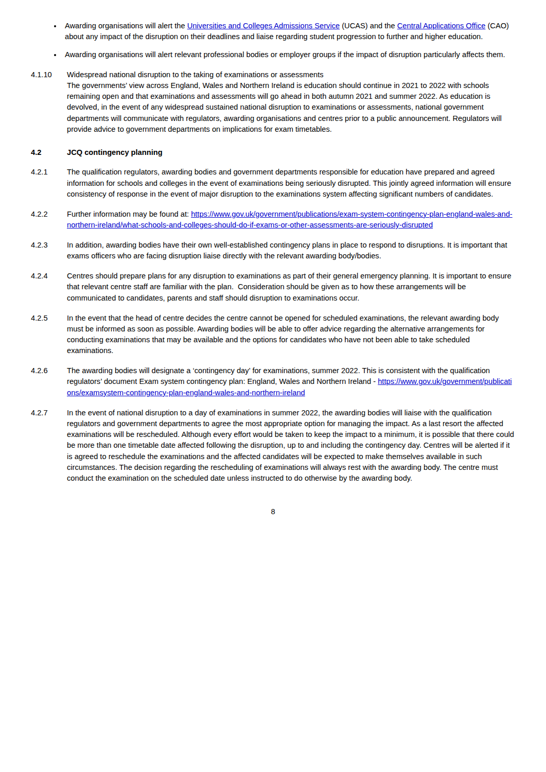Awarding organisations will alert the Universities and Colleges Admissions Service (UCAS) and the Central Applications Office (CAO) about any impact of the disruption on their deadlines and liaise regarding student progression to further and higher education.
Awarding organisations will alert relevant professional bodies or employer groups if the impact of disruption particularly affects them.
4.1.10
Widespread national disruption to the taking of examinations or assessments
The governments’ view across England, Wales and Northern Ireland is education should continue in 2021 to 2022 with schools remaining open and that examinations and assessments will go ahead in both autumn 2021 and summer 2022. As education is devolved, in the event of any widespread sustained national disruption to examinations or assessments, national government departments will communicate with regulators, awarding organisations and centres prior to a public announcement. Regulators will provide advice to government departments on implications for exam timetables.
4.2 JCQ contingency planning
4.2.1
The qualification regulators, awarding bodies and government departments responsible for education have prepared and agreed information for schools and colleges in the event of examinations being seriously disrupted. This jointly agreed information will ensure consistency of response in the event of major disruption to the examinations system affecting significant numbers of candidates.
4.2.2
Further information may be found at: https://www.gov.uk/government/publications/exam-system-contingency-plan-england-wales-and-northern-ireland/what-schools-and-colleges-should-do-if-exams-or-other-assessments-are-seriously-disrupted
4.2.3
In addition, awarding bodies have their own well-established contingency plans in place to respond to disruptions. It is important that exams officers who are facing disruption liaise directly with the relevant awarding body/bodies.
4.2.4
Centres should prepare plans for any disruption to examinations as part of their general emergency planning. It is important to ensure that relevant centre staff are familiar with the plan. Consideration should be given as to how these arrangements will be communicated to candidates, parents and staff should disruption to examinations occur.
4.2.5
In the event that the head of centre decides the centre cannot be opened for scheduled examinations, the relevant awarding body must be informed as soon as possible. Awarding bodies will be able to offer advice regarding the alternative arrangements for conducting examinations that may be available and the options for candidates who have not been able to take scheduled examinations.
4.2.6
The awarding bodies will designate a ‘contingency day’ for examinations, summer 2022. This is consistent with the qualification regulators’ document Exam system contingency plan: England, Wales and Northern Ireland - https://www.gov.uk/government/publications/examsystem-contingency-plan-england-wales-and-northern-ireland
4.2.7
In the event of national disruption to a day of examinations in summer 2022, the awarding bodies will liaise with the qualification regulators and government departments to agree the most appropriate option for managing the impact. As a last resort the affected examinations will be rescheduled. Although every effort would be taken to keep the impact to a minimum, it is possible that there could be more than one timetable date affected following the disruption, up to and including the contingency day. Centres will be alerted if it is agreed to reschedule the examinations and the affected candidates will be expected to make themselves available in such circumstances. The decision regarding the rescheduling of examinations will always rest with the awarding body. The centre must conduct the examination on the scheduled date unless instructed to do otherwise by the awarding body.
8